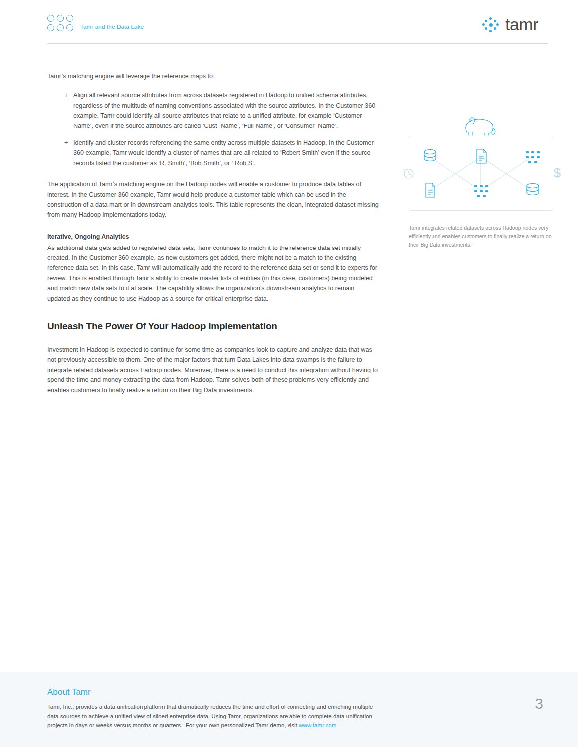Tamr and the Data Lake
tamr
Tamr’s matching engine will leverage the reference maps to:
Align all relevant source attributes from across datasets registered in Hadoop to unified schema attributes, regardless of the multitude of naming conventions associated with the source attributes. In the Customer 360 example, Tamr could identify all source attributes that relate to a unified attribute, for example ‘Customer Name’, even if the source attributes are called ‘Cust_Name’, ‘Full Name’, or ‘Consumer_Name’.
Identify and cluster records referencing the same entity across multiple datasets in Hadoop. In the Customer 360 example, Tamr would identify a cluster of names that are all related to ‘Robert Smith’ even if the source records listed the customer as ‘R. Smith’, ‘Bob Smith’, or ‘ Rob S’.
The application of Tamr’s matching engine on the Hadoop nodes will enable a customer to produce data tables of interest. In the Customer 360 example, Tamr would help produce a customer table which can be used in the construction of a data mart or in downstream analytics tools. This table represents the clean, integrated dataset missing from many Hadoop implementations today.
Iterative, Ongoing Analytics
As additional data gets added to registered data sets, Tamr continues to match it to the reference data set initially created. In the Customer 360 example, as new customers get added, there might not be a match to the existing reference data set. In this case, Tamr will automatically add the record to the reference data set or send it to experts for review. This is enabled through Tamr’s ability to create master lists of entities (in this case, customers) being modeled and match new data sets to it at scale. The capability allows the organization’s downstream analytics to remain updated as they continue to use Hadoop as a source for critical enterprise data.
Unleash The Power Of Your Hadoop Implementation
Investment in Hadoop is expected to continue for some time as companies look to capture and analyze data that was not previously accessible to them. One of the major factors that turn Data Lakes into data swamps is the failure to integrate related datasets across Hadoop nodes. Moreover, there is a need to conduct this integration without having to spend the time and money extracting the data from Hadoop. Tamr solves both of these problems very efficiently and enables customers to finally realize a return on their Big Data investments.
$
Tamr integrates related datasets across Hadoop nodes very efficiently and enables customers to finally realize a return on their Big Data investments.
About Tamr
Tamr, Inc., provides a data unification platform that dramatically reduces the time and effort of connecting and enriching multiple data sources to achieve a unified view of siloed enterprise data. Using Tamr, organizations are able to complete data unification projects in days or weeks versus months or quarters. For your own personalized Tamr demo, visit www.tamr.com.
3